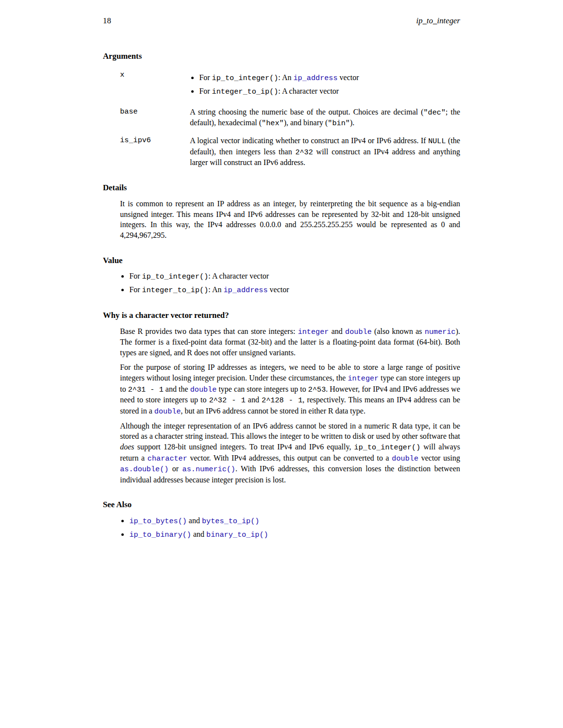18 ip_to_integer
Arguments
x
For ip_to_integer(): An ip_address vector
For integer_to_ip(): A character vector
base
A string choosing the numeric base of the output. Choices are decimal ("dec"; the default), hexadecimal ("hex"), and binary ("bin").
is_ipv6
A logical vector indicating whether to construct an IPv4 or IPv6 address. If NULL (the default), then integers less than 2^32 will construct an IPv4 address and anything larger will construct an IPv6 address.
Details
It is common to represent an IP address as an integer, by reinterpreting the bit sequence as a big-endian unsigned integer. This means IPv4 and IPv6 addresses can be represented by 32-bit and 128-bit unsigned integers. In this way, the IPv4 addresses 0.0.0.0 and 255.255.255.255 would be represented as 0 and 4,294,967,295.
Value
For ip_to_integer(): A character vector
For integer_to_ip(): An ip_address vector
Why is a character vector returned?
Base R provides two data types that can store integers: integer and double (also known as numeric). The former is a fixed-point data format (32-bit) and the latter is a floating-point data format (64-bit). Both types are signed, and R does not offer unsigned variants.
For the purpose of storing IP addresses as integers, we need to be able to store a large range of positive integers without losing integer precision. Under these circumstances, the integer type can store integers up to 2^31 - 1 and the double type can store integers up to 2^53. However, for IPv4 and IPv6 addresses we need to store integers up to 2^32 - 1 and 2^128 - 1, respectively. This means an IPv4 address can be stored in a double, but an IPv6 address cannot be stored in either R data type.
Although the integer representation of an IPv6 address cannot be stored in a numeric R data type, it can be stored as a character string instead. This allows the integer to be written to disk or used by other software that does support 128-bit unsigned integers. To treat IPv4 and IPv6 equally, ip_to_integer() will always return a character vector. With IPv4 addresses, this output can be converted to a double vector using as.double() or as.numeric(). With IPv6 addresses, this conversion loses the distinction between individual addresses because integer precision is lost.
See Also
ip_to_bytes() and bytes_to_ip()
ip_to_binary() and binary_to_ip()